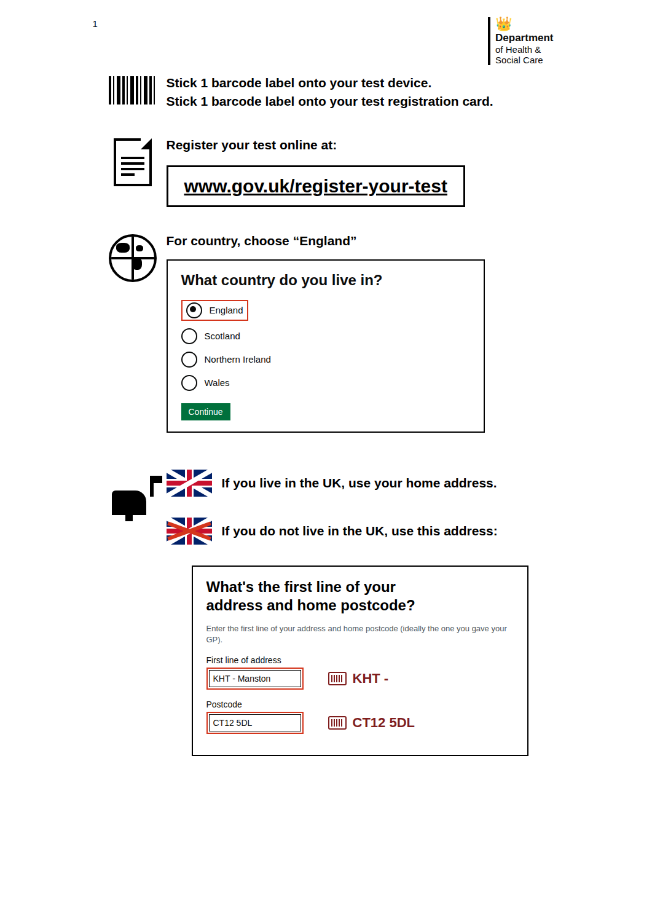1
👑
Department
of Health &
Social Care
Stick 1 barcode label onto your test device.
Stick 1 barcode label onto your test registration card.
Register your test online at:
www.gov.uk/register-your-test
For country, choose “England”
What country do you live in?
England
Scotland
Northern Ireland
Wales
Continue
If you live in the UK, use your home address.
If you do not live in the UK, use this address:
What's the first line of your
address and home postcode?
Enter the first line of your address and home postcode (ideally the one you gave your GP).
First line of address
KHT -
Postcode
CT12 5DL